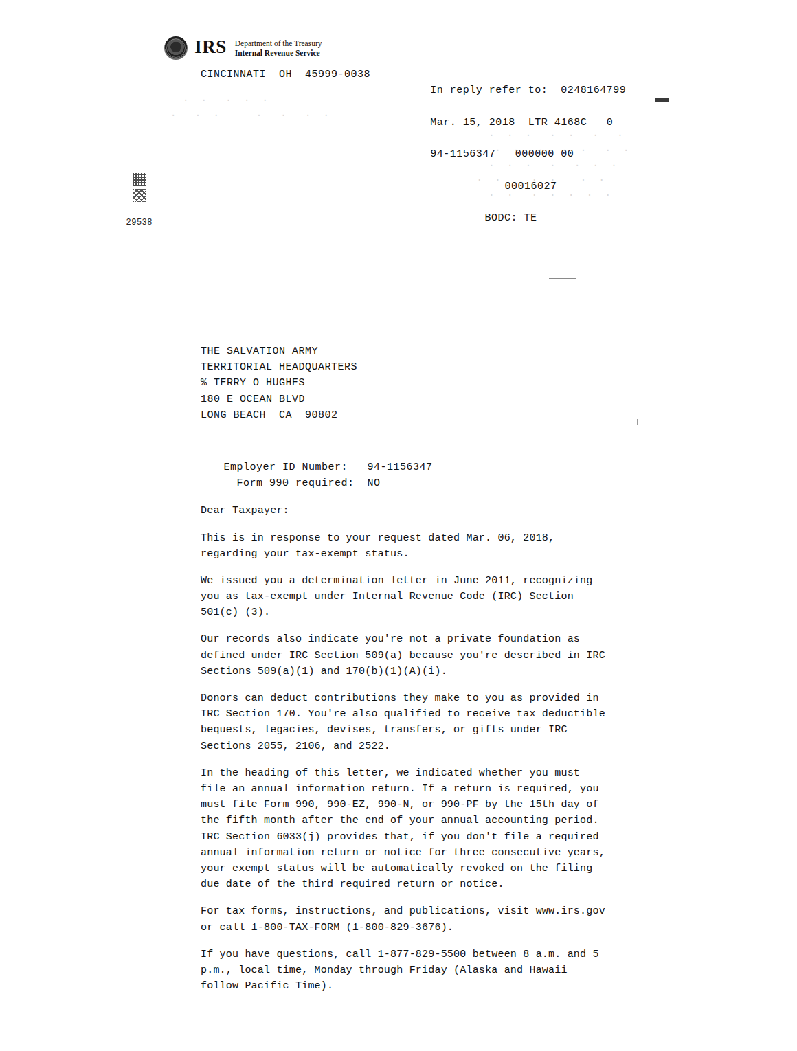IRS
Department of the Treasury Internal Revenue Service
· · · · · · · · · · · ·
· · · · · · · · · · · · · · · · · · · · · · · · · · · · · · · · · · ·
CINCINNATI OH 45999-0038
In reply refer to: 0248164799 Mar. 15, 2018 LTR 4168C 0 94-1156347 000000 00 00016027 BODC: TE
29538
THE SALVATION ARMY TERRITORIAL HEADQUARTERS % TERRY O HUGHES 180 E OCEAN BLVD LONG BEACH CA 90802
Employer ID Number: 94-1156347 Form 990 required: NO
Dear Taxpayer:
This is in response to your request dated Mar. 06, 2018, regarding your tax-exempt status.
We issued you a determination letter in June 2011, recognizing you as tax-exempt under Internal Revenue Code (IRC) Section 501(c) (3).
Our records also indicate you're not a private foundation as defined under IRC Section 509(a) because you're described in IRC Sections 509(a)(1) and 170(b)(1)(A)(i).
Donors can deduct contributions they make to you as provided in IRC Section 170. You're also qualified to receive tax deductible bequests, legacies, devises, transfers, or gifts under IRC Sections 2055, 2106, and 2522.
In the heading of this letter, we indicated whether you must file an annual information return. If a return is required, you must file Form 990, 990-EZ, 990-N, or 990-PF by the 15th day of the fifth month after the end of your annual accounting period. IRC Section 6033(j) provides that, if you don't file a required annual information return or notice for three consecutive years, your exempt status will be automatically revoked on the filing due date of the third required return or notice.
For tax forms, instructions, and publications, visit www.irs.gov or call 1-800-TAX-FORM (1-800-829-3676).
If you have questions, call 1-877-829-5500 between 8 a.m. and 5 p.m., local time, Monday through Friday (Alaska and Hawaii follow Pacific Time).